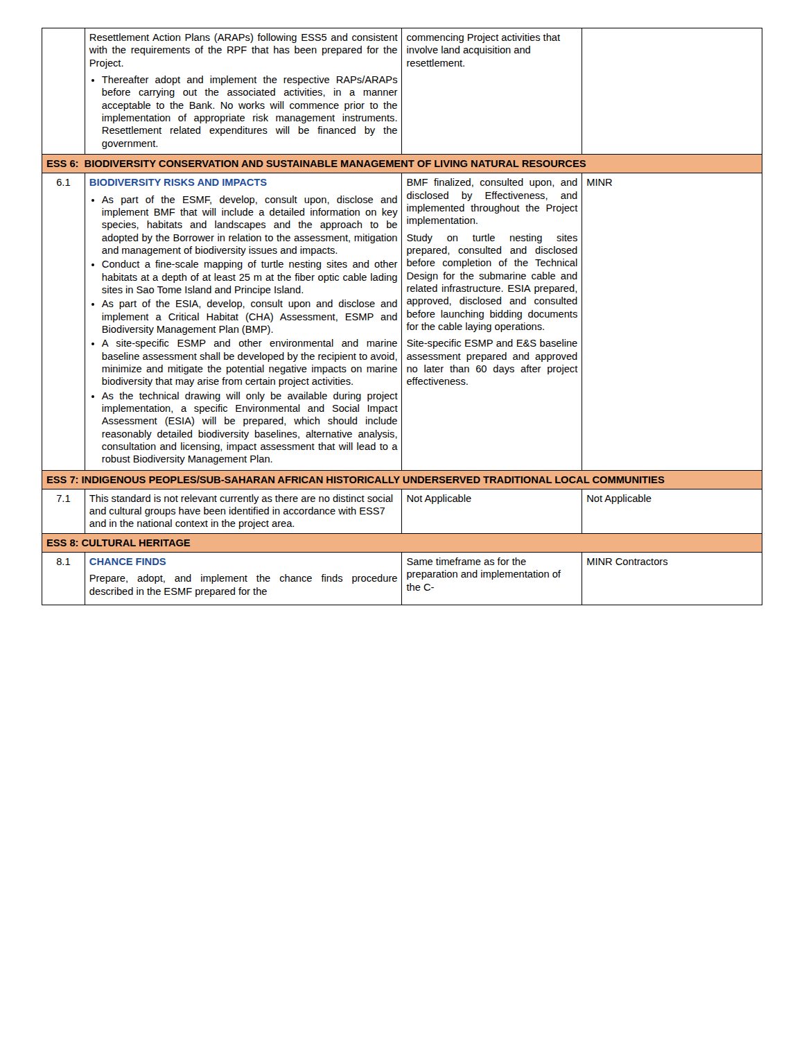| | Resettlement Action Plans (ARAPs) following ESS5 and consistent with the requirements of the RPF that has been prepared for the Project. Thereafter adopt and implement the respective RAPs/ARAPs before carrying out the associated activities, in a manner acceptable to the Bank. No works will commence prior to the implementation of appropriate risk management instruments. Resettlement related expenditures will be financed by the government. | commencing Project activities that involve land acquisition and resettlement. | |
| ESS 6: Biodiversity Conservation and Sustainable Management of Living Natural Resources |
| 6.1 | BIODIVERSITY RISKS AND IMPACTS As part of the ESMF, develop, consult upon, disclose and implement BMF that will include a detailed information on key species, habitats and landscapes and the approach to be adopted by the Borrower in relation to the assessment, mitigation and management of biodiversity issues and impacts. Conduct a fine-scale mapping of turtle nesting sites and other habitats at a depth of at least 25 m at the fiber optic cable lading sites in Sao Tome Island and Principe Island. As part of the ESIA, develop, consult upon and disclose and implement a Critical Habitat (CHA) Assessment, ESMP and Biodiversity Management Plan (BMP). A site-specific ESMP and other environmental and marine baseline assessment shall be developed by the recipient to avoid, minimize and mitigate the potential negative impacts on marine biodiversity that may arise from certain project activities. As the technical drawing will only be available during project implementation, a specific Environmental and Social Impact Assessment (ESIA) will be prepared, which should include reasonably detailed biodiversity baselines, alternative analysis, consultation and licensing, impact assessment that will lead to a robust Biodiversity Management Plan. | BMF finalized, consulted upon, and disclosed by Effectiveness, and implemented throughout the Project implementation. Study on turtle nesting sites prepared, consulted and disclosed before completion of the Technical Design for the submarine cable and related infrastructure. ESIA prepared, approved, disclosed and consulted before launching bidding documents for the cable laying operations. Site-specific ESMP and E&S baseline assessment prepared and approved no later than 60 days after project effectiveness. | MINR |
| ESS 7: Indigenous Peoples/Sub-Saharan African Historically Underserved Traditional Local Communities |
| 7.1 | This standard is not relevant currently as there are no distinct social and cultural groups have been identified in accordance with ESS7 and in the national context in the project area. | Not Applicable | Not Applicable |
| ESS 8: Cultural Heritage |
| 8.1 | CHANCE FINDS Prepare, adopt, and implement the chance finds procedure described in the ESMF prepared for the | Same timeframe as for the preparation and implementation of the C- | MINR Contractors |